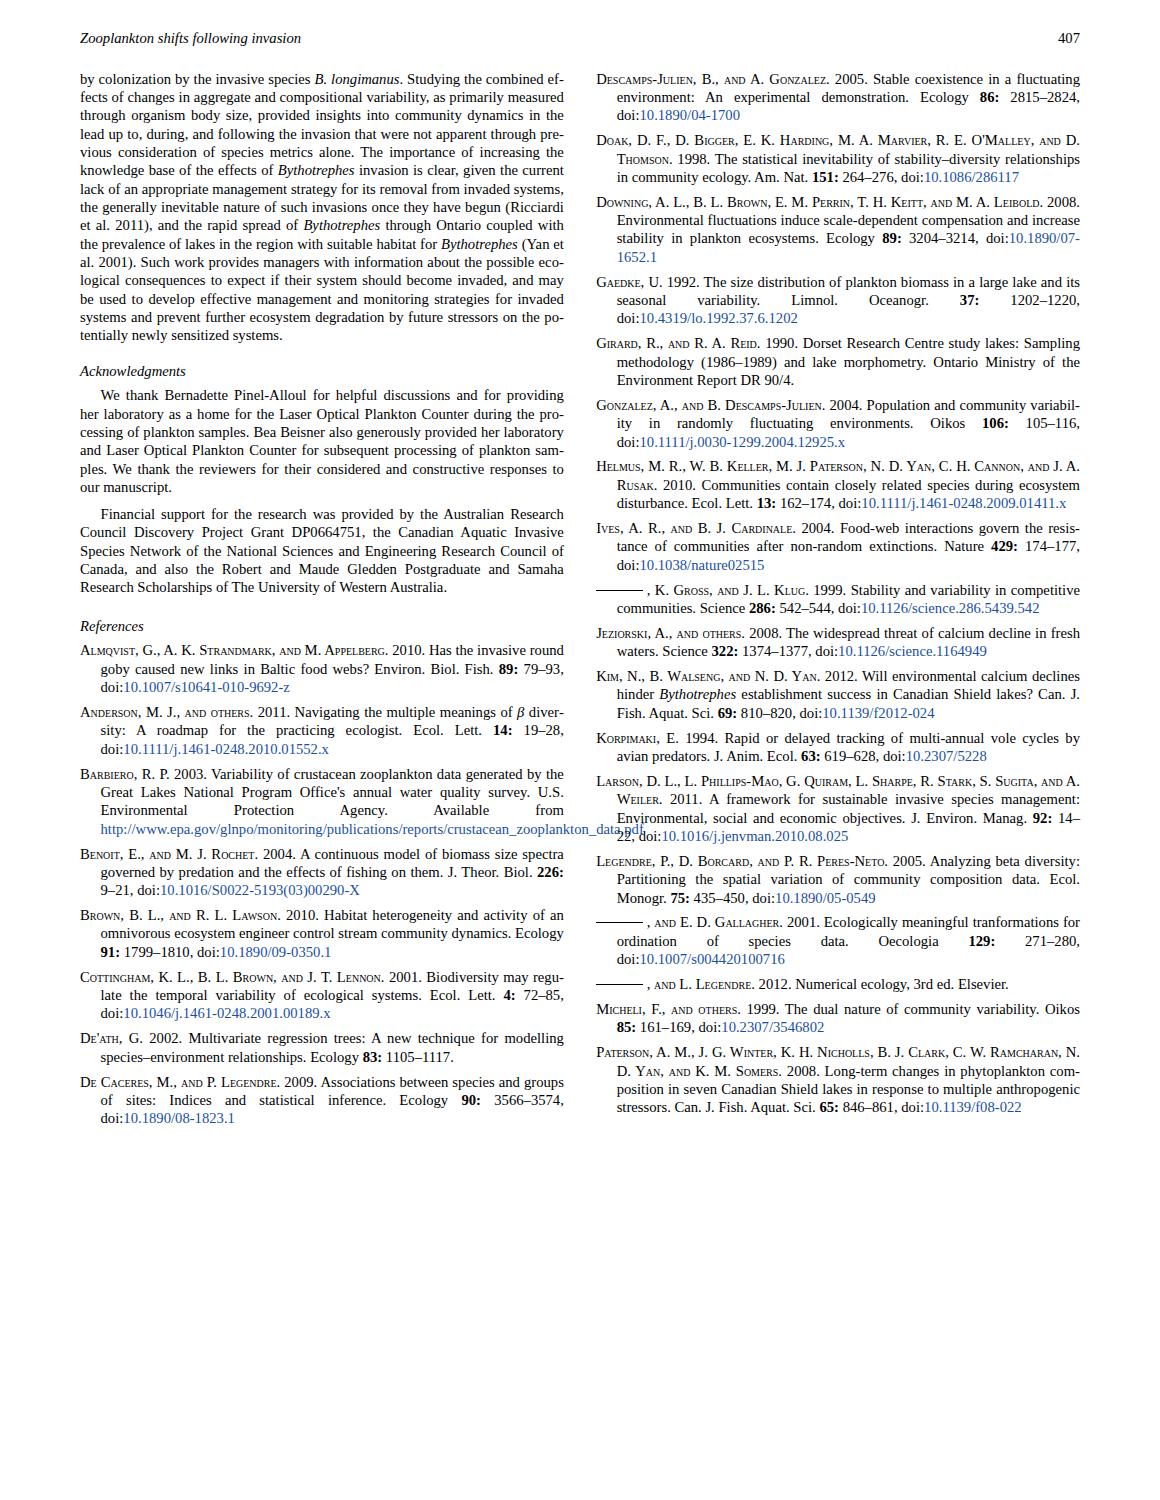Zooplankton shifts following invasion 407
by colonization by the invasive species B. longimanus. Studying the combined effects of changes in aggregate and compositional variability, as primarily measured through organism body size, provided insights into community dynamics in the lead up to, during, and following the invasion that were not apparent through previous consideration of species metrics alone. The importance of increasing the knowledge base of the effects of Bythotrephes invasion is clear, given the current lack of an appropriate management strategy for its removal from invaded systems, the generally inevitable nature of such invasions once they have begun (Ricciardi et al. 2011), and the rapid spread of Bythotrephes through Ontario coupled with the prevalence of lakes in the region with suitable habitat for Bythotrephes (Yan et al. 2001). Such work provides managers with information about the possible ecological consequences to expect if their system should become invaded, and may be used to develop effective management and monitoring strategies for invaded systems and prevent further ecosystem degradation by future stressors on the potentially newly sensitized systems.
Acknowledgments
We thank Bernadette Pinel-Alloul for helpful discussions and for providing her laboratory as a home for the Laser Optical Plankton Counter during the processing of plankton samples. Bea Beisner also generously provided her laboratory and Laser Optical Plankton Counter for subsequent processing of plankton samples. We thank the reviewers for their considered and constructive responses to our manuscript.
Financial support for the research was provided by the Australian Research Council Discovery Project Grant DP0664751, the Canadian Aquatic Invasive Species Network of the National Sciences and Engineering Research Council of Canada, and also the Robert and Maude Gledden Postgraduate and Samaha Research Scholarships of The University of Western Australia.
References
Almqvist, G., A. K. Strandmark, and M. Appelberg. 2010. Has the invasive round goby caused new links in Baltic food webs? Environ. Biol. Fish. 89: 79–93, doi:10.1007/s10641-010-9692-z
Anderson, M. J., and others. 2011. Navigating the multiple meanings of β diversity: A roadmap for the practicing ecologist. Ecol. Lett. 14: 19–28, doi:10.1111/j.1461-0248.2010.01552.x
Barbiero, R. P. 2003. Variability of crustacean zooplankton data generated by the Great Lakes National Program Office's annual water quality survey. U.S. Environmental Protection Agency. Available from http://www.epa.gov/glnpo/monitoring/publications/reports/crustacean_zooplankton_data.pdf
Benoit, E., and M. J. Rochet. 2004. A continuous model of biomass size spectra governed by predation and the effects of fishing on them. J. Theor. Biol. 226: 9–21, doi:10.1016/S0022-5193(03)00290-X
Brown, B. L., and R. L. Lawson. 2010. Habitat heterogeneity and activity of an omnivorous ecosystem engineer control stream community dynamics. Ecology 91: 1799–1810, doi:10.1890/09-0350.1
Cottingham, K. L., B. L. Brown, and J. T. Lennon. 2001. Biodiversity may regulate the temporal variability of ecological systems. Ecol. Lett. 4: 72–85, doi:10.1046/j.1461-0248.2001.00189.x
De'ath, G. 2002. Multivariate regression trees: A new technique for modelling species–environment relationships. Ecology 83: 1105–1117.
De Caceres, M., and P. Legendre. 2009. Associations between species and groups of sites: Indices and statistical inference. Ecology 90: 3566–3574, doi:10.1890/08-1823.1
Descamps-Julien, B., and A. Gonzalez. 2005. Stable coexistence in a fluctuating environment: An experimental demonstration. Ecology 86: 2815–2824, doi:10.1890/04-1700
Doak, D. F., D. Bigger, E. K. Harding, M. A. Marvier, R. E. O'Malley, and D. Thomson. 1998. The statistical inevitability of stability–diversity relationships in community ecology. Am. Nat. 151: 264–276, doi:10.1086/286117
Downing, A. L., B. L. Brown, E. M. Perrin, T. H. Keitt, and M. A. Leibold. 2008. Environmental fluctuations induce scale-dependent compensation and increase stability in plankton ecosystems. Ecology 89: 3204–3214, doi:10.1890/07-1652.1
Gaedke, U. 1992. The size distribution of plankton biomass in a large lake and its seasonal variability. Limnol. Oceanogr. 37: 1202–1220, doi:10.4319/lo.1992.37.6.1202
Girard, R., and R. A. Reid. 1990. Dorset Research Centre study lakes: Sampling methodology (1986–1989) and lake morphometry. Ontario Ministry of the Environment Report DR 90/4.
Gonzalez, A., and B. Descamps-Julien. 2004. Population and community variability in randomly fluctuating environments. Oikos 106: 105–116, doi:10.1111/j.0030-1299.2004.12925.x
Helmus, M. R., W. B. Keller, M. J. Paterson, N. D. Yan, C. H. Cannon, and J. A. Rusak. 2010. Communities contain closely related species during ecosystem disturbance. Ecol. Lett. 13: 162–174, doi:10.1111/j.1461-0248.2009.01411.x
Ives, A. R., and B. J. Cardinale. 2004. Food-web interactions govern the resistance of communities after non-random extinctions. Nature 429: 174–177, doi:10.1038/nature02515
, K. Gross, and J. L. Klug. 1999. Stability and variability in competitive communities. Science 286: 542–544, doi:10.1126/science.286.5439.542
Jeziorski, A., and others. 2008. The widespread threat of calcium decline in fresh waters. Science 322: 1374–1377, doi:10.1126/science.1164949
Kim, N., B. Walseng, and N. D. Yan. 2012. Will environmental calcium declines hinder Bythotrephes establishment success in Canadian Shield lakes? Can. J. Fish. Aquat. Sci. 69: 810–820, doi:10.1139/f2012-024
Korpimaki, E. 1994. Rapid or delayed tracking of multi-annual vole cycles by avian predators. J. Anim. Ecol. 63: 619–628, doi:10.2307/5228
Larson, D. L., L. Phillips-Mao, G. Quiram, L. Sharpe, R. Stark, S. Sugita, and A. Weiler. 2011. A framework for sustainable invasive species management: Environmental, social and economic objectives. J. Environ. Manag. 92: 14–22, doi:10.1016/j.jenvman.2010.08.025
Legendre, P., D. Borcard, and P. R. Peres-Neto. 2005. Analyzing beta diversity: Partitioning the spatial variation of community composition data. Ecol. Monogr. 75: 435–450, doi:10.1890/05-0549
, and E. D. Gallagher. 2001. Ecologically meaningful tranformations for ordination of species data. Oecologia 129: 271–280, doi:10.1007/s004420100716
, and L. Legendre. 2012. Numerical ecology, 3rd ed. Elsevier.
Micheli, F., and others. 1999. The dual nature of community variability. Oikos 85: 161–169, doi:10.2307/3546802
Paterson, A. M., J. G. Winter, K. H. Nicholls, B. J. Clark, C. W. Ramcharan, N. D. Yan, and K. M. Somers. 2008. Long-term changes in phytoplankton composition in seven Canadian Shield lakes in response to multiple anthropogenic stressors. Can. J. Fish. Aquat. Sci. 65: 846–861, doi:10.1139/f08-022